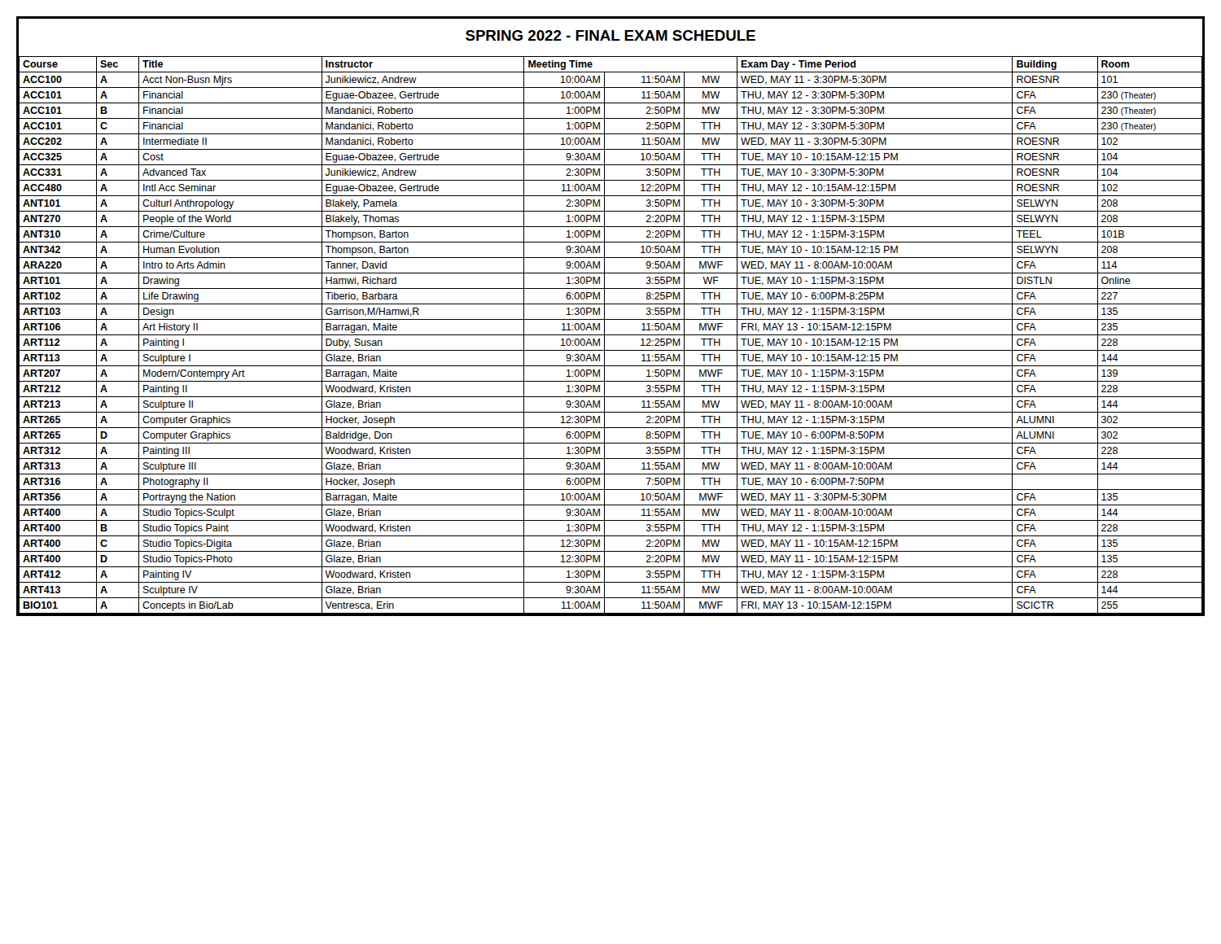SPRING 2022 - FINAL EXAM SCHEDULE
| Course | Sec | Title | Instructor | Meeting Time | Exam Day - Time Period | Building | Room |
| --- | --- | --- | --- | --- | --- | --- | --- |
| ACC100 | A | Acct Non-Busn Mjrs | Junikiewicz, Andrew | 10:00AM | 11:50AM | MW | WED, MAY 11 - 3:30PM-5:30PM | ROESNR | 101 |
| ACC101 | A | Financial | Eguae-Obazee, Gertrude | 10:00AM | 11:50AM | MW | THU, MAY 12 - 3:30PM-5:30PM | CFA | 230 (Theater) |
| ACC101 | B | Financial | Mandanici, Roberto | 1:00PM | 2:50PM | MW | THU, MAY 12 - 3:30PM-5:30PM | CFA | 230 (Theater) |
| ACC101 | C | Financial | Mandanici, Roberto | 1:00PM | 2:50PM | TTH | THU, MAY 12 - 3:30PM-5:30PM | CFA | 230 (Theater) |
| ACC202 | A | Intermediate II | Mandanici, Roberto | 10:00AM | 11:50AM | MW | WED, MAY 11 - 3:30PM-5:30PM | ROESNR | 102 |
| ACC325 | A | Cost | Eguae-Obazee, Gertrude | 9:30AM | 10:50AM | TTH | TUE, MAY 10 - 10:15AM-12:15 PM | ROESNR | 104 |
| ACC331 | A | Advanced Tax | Junikiewicz, Andrew | 2:30PM | 3:50PM | TTH | TUE, MAY 10 - 3:30PM-5:30PM | ROESNR | 104 |
| ACC480 | A | Intl Acc Seminar | Eguae-Obazee, Gertrude | 11:00AM | 12:20PM | TTH | THU, MAY 12 - 10:15AM-12:15PM | ROESNR | 102 |
| ANT101 | A | Culturl Anthropology | Blakely, Pamela | 2:30PM | 3:50PM | TTH | TUE, MAY 10 - 3:30PM-5:30PM | SELWYN | 208 |
| ANT270 | A | People of the World | Blakely, Thomas | 1:00PM | 2:20PM | TTH | THU, MAY 12 - 1:15PM-3:15PM | SELWYN | 208 |
| ANT310 | A | Crime/Culture | Thompson, Barton | 1:00PM | 2:20PM | TTH | THU, MAY 12 - 1:15PM-3:15PM | TEEL | 101B |
| ANT342 | A | Human Evolution | Thompson, Barton | 9:30AM | 10:50AM | TTH | TUE, MAY 10 - 10:15AM-12:15 PM | SELWYN | 208 |
| ARA220 | A | Intro to Arts Admin | Tanner, David | 9:00AM | 9:50AM | MWF | WED, MAY 11 - 8:00AM-10:00AM | CFA | 114 |
| ART101 | A | Drawing | Hamwi, Richard | 1:30PM | 3:55PM | WF | TUE, MAY 10 - 1:15PM-3:15PM | DISTLN | Online |
| ART102 | A | Life Drawing | Tiberio, Barbara | 6:00PM | 8:25PM | TTH | TUE, MAY 10 - 6:00PM-8:25PM | CFA | 227 |
| ART103 | A | Design | Garrison,M/Hamwi,R | 1:30PM | 3:55PM | TTH | THU, MAY 12 - 1:15PM-3:15PM | CFA | 135 |
| ART106 | A | Art History II | Barragan, Maite | 11:00AM | 11:50AM | MWF | FRI, MAY 13 - 10:15AM-12:15PM | CFA | 235 |
| ART112 | A | Painting I | Duby, Susan | 10:00AM | 12:25PM | TTH | TUE, MAY 10 - 10:15AM-12:15 PM | CFA | 228 |
| ART113 | A | Sculpture I | Glaze, Brian | 9:30AM | 11:55AM | TTH | TUE, MAY 10 - 10:15AM-12:15 PM | CFA | 144 |
| ART207 | A | Modern/Contempry Art | Barragan, Maite | 1:00PM | 1:50PM | MWF | TUE, MAY 10 - 1:15PM-3:15PM | CFA | 139 |
| ART212 | A | Painting II | Woodward, Kristen | 1:30PM | 3:55PM | TTH | THU, MAY 12 - 1:15PM-3:15PM | CFA | 228 |
| ART213 | A | Sculpture II | Glaze, Brian | 9:30AM | 11:55AM | MW | WED, MAY 11 - 8:00AM-10:00AM | CFA | 144 |
| ART265 | A | Computer Graphics | Hocker, Joseph | 12:30PM | 2:20PM | TTH | THU, MAY 12 - 1:15PM-3:15PM | ALUMNI | 302 |
| ART265 | D | Computer Graphics | Baldridge, Don | 6:00PM | 8:50PM | TTH | TUE, MAY 10 - 6:00PM-8:50PM | ALUMNI | 302 |
| ART312 | A | Painting III | Woodward, Kristen | 1:30PM | 3:55PM | TTH | THU, MAY 12 - 1:15PM-3:15PM | CFA | 228 |
| ART313 | A | Sculpture III | Glaze, Brian | 9:30AM | 11:55AM | MW | WED, MAY 11 - 8:00AM-10:00AM | CFA | 144 |
| ART316 | A | Photography II | Hocker, Joseph | 6:00PM | 7:50PM | TTH | TUE, MAY 10 - 6:00PM-7:50PM | | |
| ART356 | A | Portrayng the Nation | Barragan, Maite | 10:00AM | 10:50AM | MWF | WED, MAY 11 - 3:30PM-5:30PM | CFA | 135 |
| ART400 | A | Studio Topics-Sculpt | Glaze, Brian | 9:30AM | 11:55AM | MW | WED, MAY 11 - 8:00AM-10:00AM | CFA | 144 |
| ART400 | B | Studio Topics Paint | Woodward, Kristen | 1:30PM | 3:55PM | TTH | THU, MAY 12 - 1:15PM-3:15PM | CFA | 228 |
| ART400 | C | Studio Topics-Digita | Glaze, Brian | 12:30PM | 2:20PM | MW | WED, MAY 11 - 10:15AM-12:15PM | CFA | 135 |
| ART400 | D | Studio Topics-Photo | Glaze, Brian | 12:30PM | 2:20PM | MW | WED, MAY 11 - 10:15AM-12:15PM | CFA | 135 |
| ART412 | A | Painting IV | Woodward, Kristen | 1:30PM | 3:55PM | TTH | THU, MAY 12 - 1:15PM-3:15PM | CFA | 228 |
| ART413 | A | Sculpture IV | Glaze, Brian | 9:30AM | 11:55AM | MW | WED, MAY 11 - 8:00AM-10:00AM | CFA | 144 |
| BIO101 | A | Concepts in Bio/Lab | Ventresca, Erin | 11:00AM | 11:50AM | MWF | FRI, MAY 13 - 10:15AM-12:15PM | SCICTR | 255 |